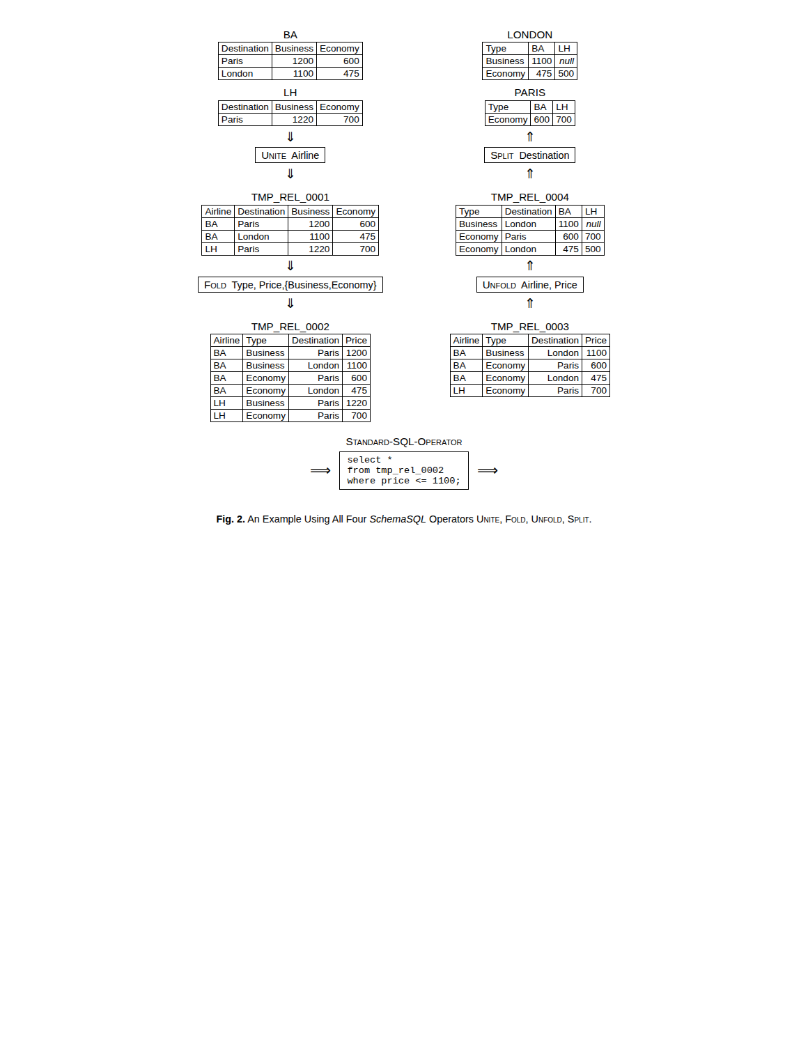BA
| Destination | Business | Economy |
| --- | --- | --- |
| Paris | 1200 | 600 |
| London | 1100 | 475 |
LH
| Destination | Business | Economy |
| --- | --- | --- |
| Paris | 1220 | 700 |
⇓
Unite Airline
⇓
TMP_REL_0001
| Airline | Destination | Business | Economy |
| --- | --- | --- | --- |
| BA | Paris | 1200 | 600 |
| BA | London | 1100 | 475 |
| LH | Paris | 1220 | 700 |
⇓
Fold Type, Price,{Business,Economy}
⇓
TMP_REL_0002
| Airline | Type | Destination | Price |
| --- | --- | --- | --- |
| BA | Business | Paris | 1200 |
| BA | Business | London | 1100 |
| BA | Economy | Paris | 600 |
| BA | Economy | London | 475 |
| LH | Business | Paris | 1220 |
| LH | Economy | Paris | 700 |
LONDON
| Type | BA | LH |
| --- | --- | --- |
| Business | 1100 | null |
| Economy | 475 | 500 |
PARIS
| Type | BA | LH |
| --- | --- | --- |
| Economy | 600 | 700 |
⇑
Split Destination
⇑
TMP_REL_0004
| Type | Destination | BA | LH |
| --- | --- | --- | --- |
| Business | London | 1100 | null |
| Economy | Paris | 600 | 700 |
| Economy | London | 475 | 500 |
⇑
Unfold Airline, Price
⇑
TMP_REL_0003
| Airline | Type | Destination | Price |
| --- | --- | --- | --- |
| BA | Business | London | 1100 |
| BA | Economy | Paris | 600 |
| BA | Economy | London | 475 |
| LH | Economy | Paris | 700 |
Standard-SQL-Operator
⟹
select * from tmp_rel_0002 where price <= 1100;
⟹
Fig. 2. An Example Using All Four SchemaSQL Operators Unite, Fold, Unfold, Split.